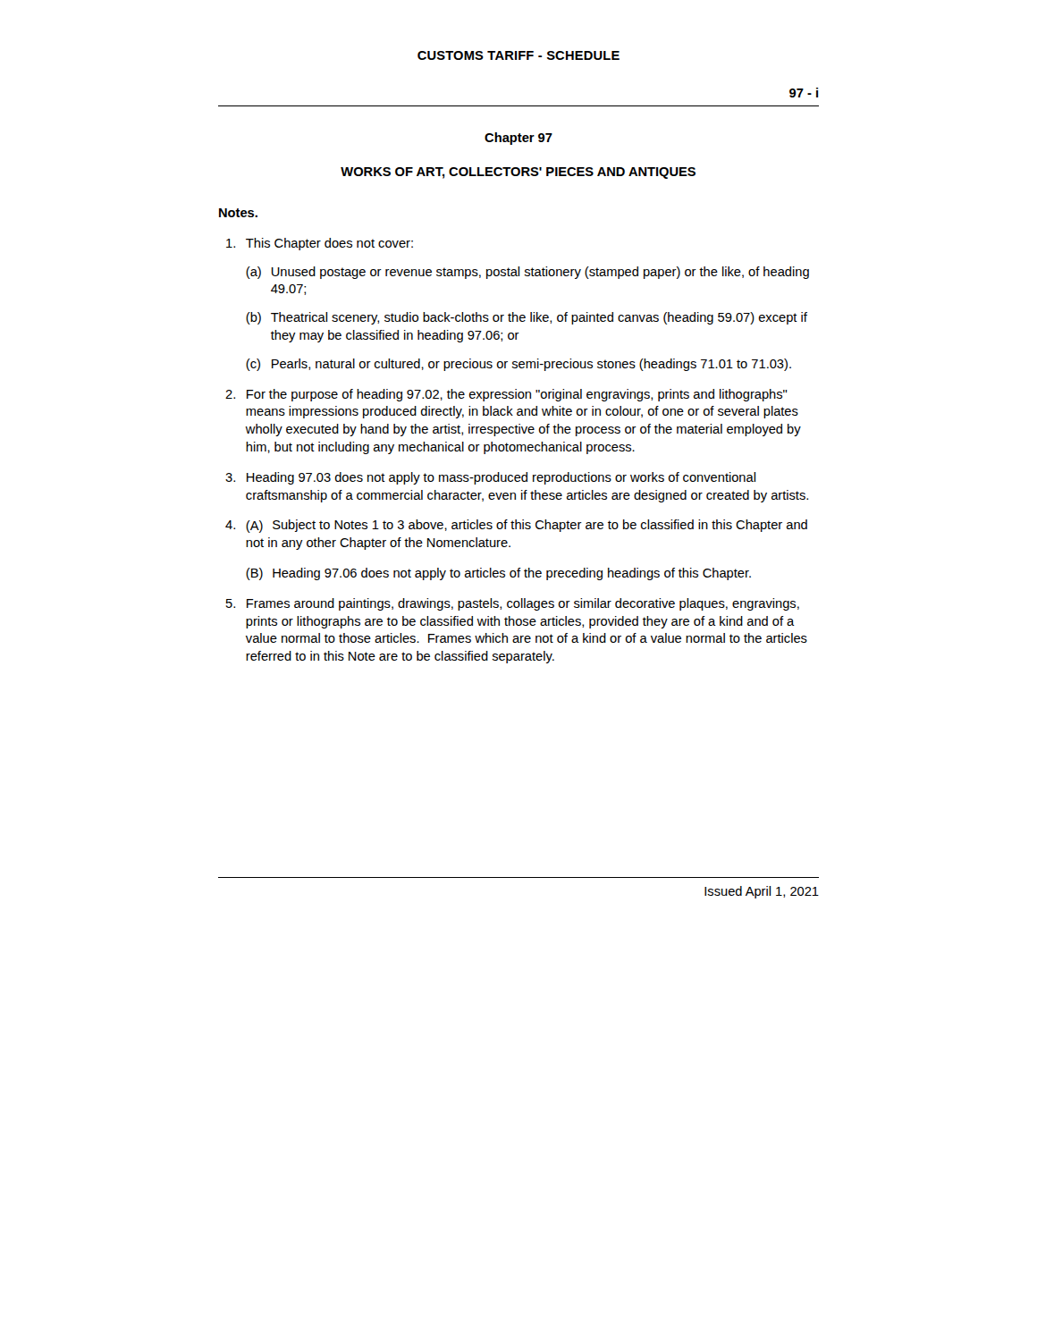CUSTOMS TARIFF - SCHEDULE
97 - i
Chapter 97
WORKS OF ART, COLLECTORS' PIECES AND ANTIQUES
Notes.
1. This Chapter does not cover:
(a) Unused postage or revenue stamps, postal stationery (stamped paper) or the like, of heading 49.07;
(b) Theatrical scenery, studio back-cloths or the like, of painted canvas (heading 59.07) except if they may be classified in heading 97.06; or
(c) Pearls, natural or cultured, or precious or semi-precious stones (headings 71.01 to 71.03).
2. For the purpose of heading 97.02, the expression "original engravings, prints and lithographs" means impressions produced directly, in black and white or in colour, of one or of several plates wholly executed by hand by the artist, irrespective of the process or of the material employed by him, but not including any mechanical or photomechanical process.
3. Heading 97.03 does not apply to mass-produced reproductions or works of conventional craftsmanship of a commercial character, even if these articles are designed or created by artists.
4. (A) Subject to Notes 1 to 3 above, articles of this Chapter are to be classified in this Chapter and not in any other Chapter of the Nomenclature. (B) Heading 97.06 does not apply to articles of the preceding headings of this Chapter.
5. Frames around paintings, drawings, pastels, collages or similar decorative plaques, engravings, prints or lithographs are to be classified with those articles, provided they are of a kind and of a value normal to those articles. Frames which are not of a kind or of a value normal to the articles referred to in this Note are to be classified separately.
Issued April 1, 2021